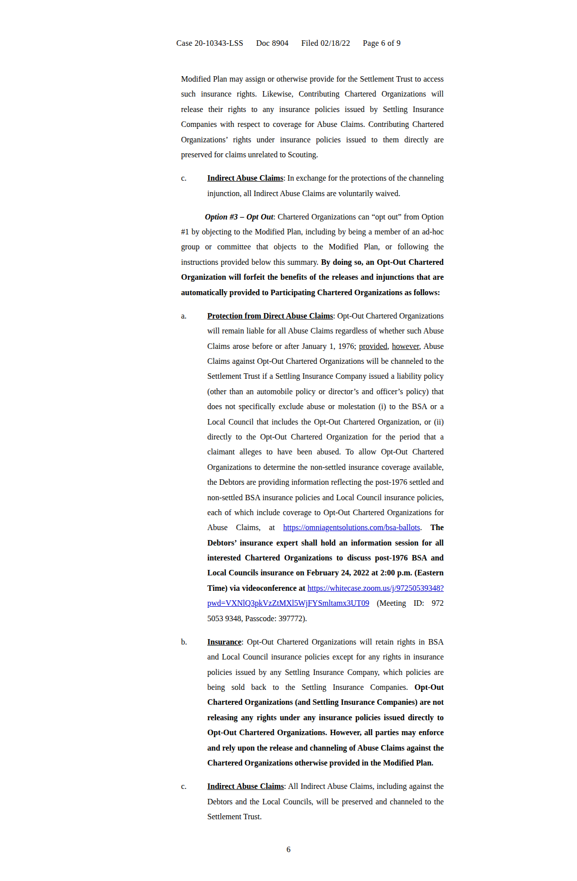Case 20-10343-LSS Doc 8904 Filed 02/18/22 Page 6 of 9
Modified Plan may assign or otherwise provide for the Settlement Trust to access such insurance rights. Likewise, Contributing Chartered Organizations will release their rights to any insurance policies issued by Settling Insurance Companies with respect to coverage for Abuse Claims. Contributing Chartered Organizations’ rights under insurance policies issued to them directly are preserved for claims unrelated to Scouting.
c. Indirect Abuse Claims: In exchange for the protections of the channeling injunction, all Indirect Abuse Claims are voluntarily waived.
Option #3 – Opt Out: Chartered Organizations can “opt out” from Option #1 by objecting to the Modified Plan, including by being a member of an ad-hoc group or committee that objects to the Modified Plan, or following the instructions provided below this summary. By doing so, an Opt-Out Chartered Organization will forfeit the benefits of the releases and injunctions that are automatically provided to Participating Chartered Organizations as follows:
a. Protection from Direct Abuse Claims: Opt-Out Chartered Organizations will remain liable for all Abuse Claims regardless of whether such Abuse Claims arose before or after January 1, 1976; provided, however, Abuse Claims against Opt-Out Chartered Organizations will be channeled to the Settlement Trust if a Settling Insurance Company issued a liability policy (other than an automobile policy or director’s and officer’s policy) that does not specifically exclude abuse or molestation (i) to the BSA or a Local Council that includes the Opt-Out Chartered Organization, or (ii) directly to the Opt-Out Chartered Organization for the period that a claimant alleges to have been abused. To allow Opt-Out Chartered Organizations to determine the non-settled insurance coverage available, the Debtors are providing information reflecting the post-1976 settled and non-settled BSA insurance policies and Local Council insurance policies, each of which include coverage to Opt-Out Chartered Organizations for Abuse Claims, at https://omniagentsolutions.com/bsa-ballots. The Debtors’ insurance expert shall hold an information session for all interested Chartered Organizations to discuss post-1976 BSA and Local Councils insurance on February 24, 2022 at 2:00 p.m. (Eastern Time) via videoconference at https://whitecase.zoom.us/j/97250539348?pwd=VXNlQ3pkVzZtMXl5WjFYSmltamx3UT09 (Meeting ID: 972 5053 9348, Passcode: 397772).
b. Insurance: Opt-Out Chartered Organizations will retain rights in BSA and Local Council insurance policies except for any rights in insurance policies issued by any Settling Insurance Company, which policies are being sold back to the Settling Insurance Companies. Opt-Out Chartered Organizations (and Settling Insurance Companies) are not releasing any rights under any insurance policies issued directly to Opt-Out Chartered Organizations. However, all parties may enforce and rely upon the release and channeling of Abuse Claims against the Chartered Organizations otherwise provided in the Modified Plan.
c. Indirect Abuse Claims: All Indirect Abuse Claims, including against the Debtors and the Local Councils, will be preserved and channeled to the Settlement Trust.
6